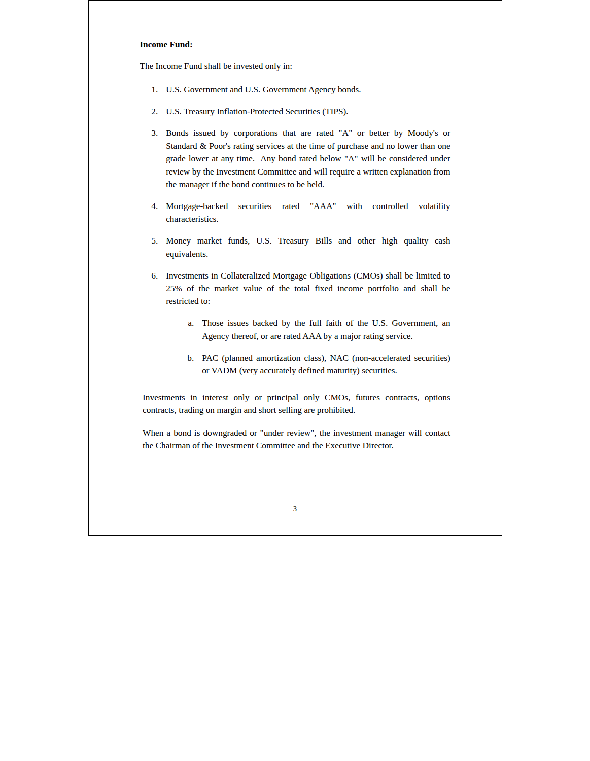Income Fund:
The Income Fund shall be invested only in:
U.S. Government and U.S. Government Agency bonds.
U.S. Treasury Inflation-Protected Securities (TIPS).
Bonds issued by corporations that are rated "A" or better by Moody's or Standard & Poor's rating services at the time of purchase and no lower than one grade lower at any time. Any bond rated below "A" will be considered under review by the Investment Committee and will require a written explanation from the manager if the bond continues to be held.
Mortgage-backed securities rated "AAA" with controlled volatility characteristics.
Money market funds, U.S. Treasury Bills and other high quality cash equivalents.
Investments in Collateralized Mortgage Obligations (CMOs) shall be limited to 25% of the market value of the total fixed income portfolio and shall be restricted to:
Those issues backed by the full faith of the U.S. Government, an Agency thereof, or are rated AAA by a major rating service.
PAC (planned amortization class), NAC (non-accelerated securities) or VADM (very accurately defined maturity) securities.
Investments in interest only or principal only CMOs, futures contracts, options contracts, trading on margin and short selling are prohibited.
When a bond is downgraded or "under review", the investment manager will contact the Chairman of the Investment Committee and the Executive Director.
3